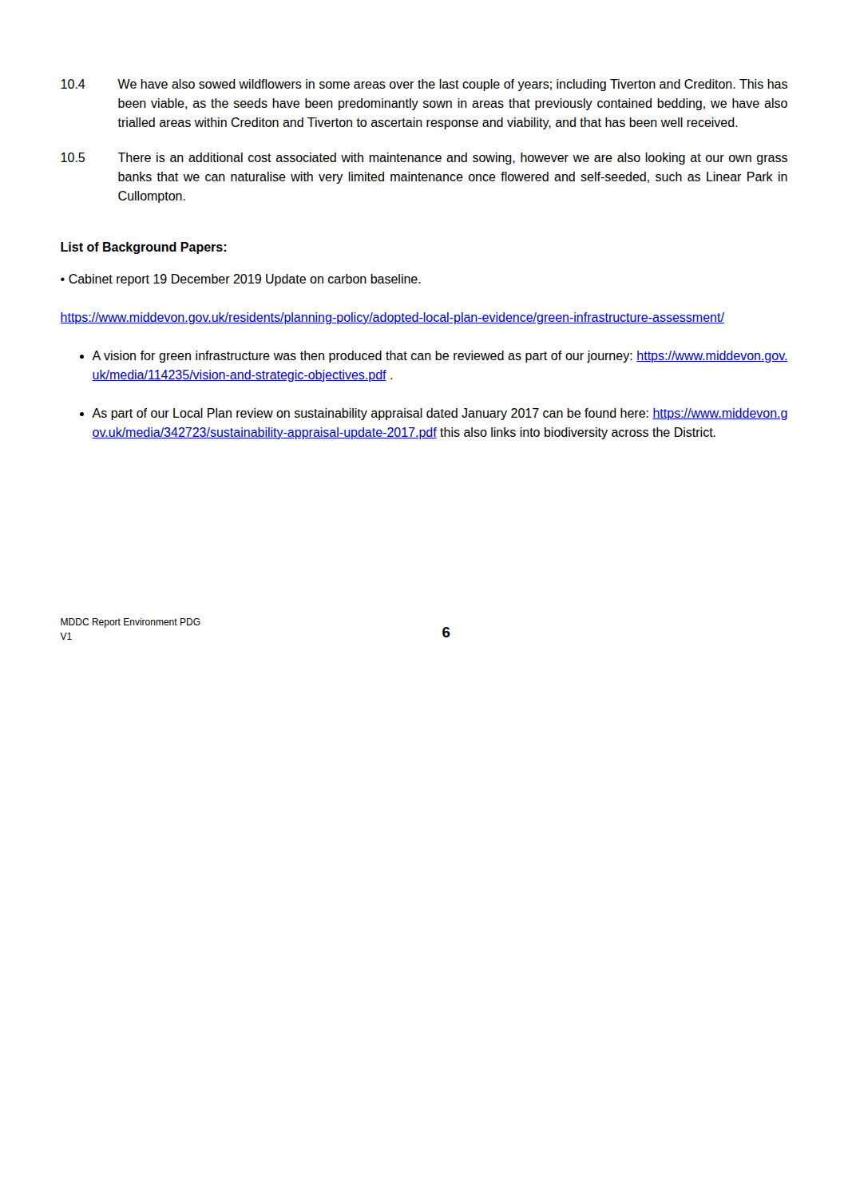10.4
We have also sowed wildflowers in some areas over the last couple of years; including Tiverton and Crediton. This has been viable, as the seeds have been predominantly sown in areas that previously contained bedding, we have also trialled areas within Crediton and Tiverton to ascertain response and viability, and that has been well received.
10.5
There is an additional cost associated with maintenance and sowing, however we are also looking at our own grass banks that we can naturalise with very limited maintenance once flowered and self-seeded, such as Linear Park in Cullompton.
List of Background Papers:
• Cabinet report 19 December 2019 Update on carbon baseline.
https://www.middevon.gov.uk/residents/planning-policy/adopted-local-plan-evidence/green-infrastructure-assessment/
A vision for green infrastructure was then produced that can be reviewed as part of our journey: https://www.middevon.gov.uk/media/114235/vision-and-strategic-objectives.pdf .
As part of our Local Plan review on sustainability appraisal dated January 2017 can be found here: https://www.middevon.gov.uk/media/342723/sustainability-appraisal-update-2017.pdf this also links into biodiversity across the District.
MDDC Report Environment PDG
V1
6